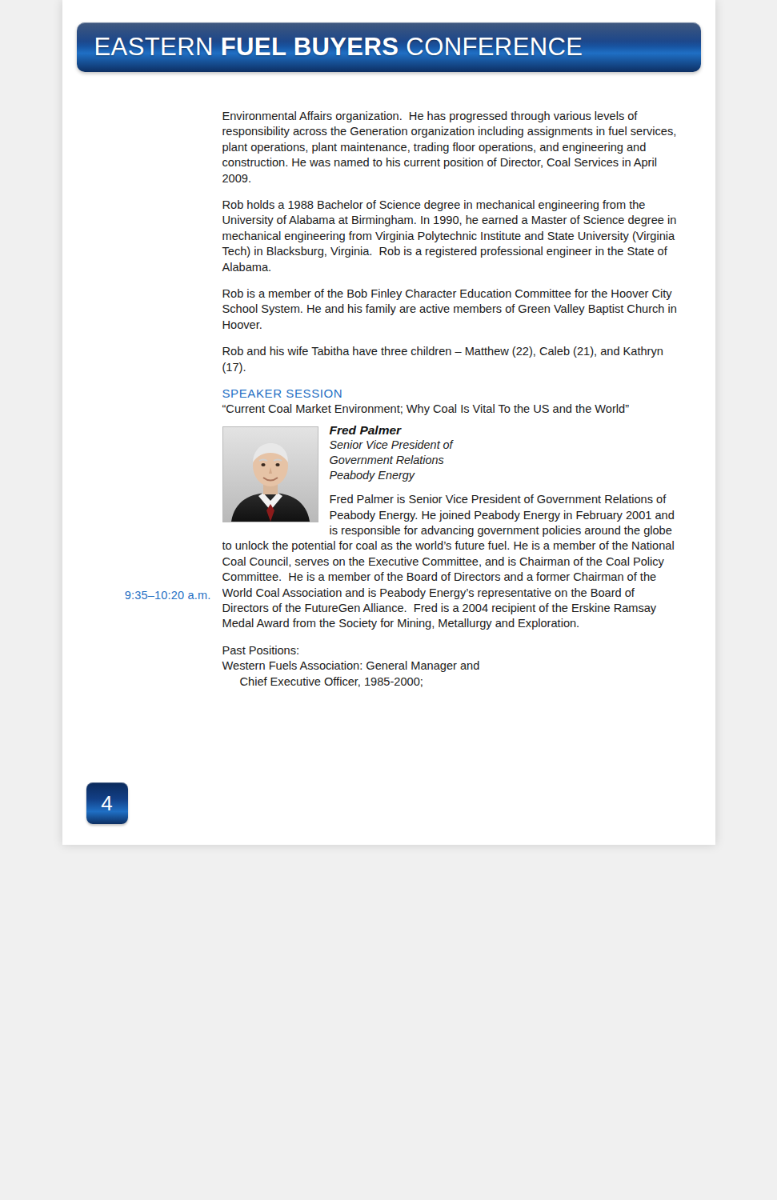Eastern Fuel Buyers Conference
9:35–10:20 a.m.
Environmental Affairs organization. He has progressed through various levels of responsibility across the Generation organization including assignments in fuel services, plant operations, plant maintenance, trading floor operations, and engineering and construction. He was named to his current position of Director, Coal Services in April 2009.
Rob holds a 1988 Bachelor of Science degree in mechanical engineering from the University of Alabama at Birmingham. In 1990, he earned a Master of Science degree in mechanical engineering from Virginia Polytechnic Institute and State University (Virginia Tech) in Blacksburg, Virginia. Rob is a registered professional engineer in the State of Alabama.
Rob is a member of the Bob Finley Character Education Committee for the Hoover City School System. He and his family are active members of Green Valley Baptist Church in Hoover.
Rob and his wife Tabitha have three children – Matthew (22), Caleb (21), and Kathryn (17).
Speaker Session
“Current Coal Market Environment; Why Coal Is Vital To the US and the World”
Fred Palmer
Senior Vice President of
Government Relations
Peabody Energy
Fred Palmer is Senior Vice President of Government Relations of Peabody Energy. He joined Peabody Energy in February 2001 and is responsible for advancing government policies around the globe to unlock the potential for coal as the world’s future fuel. He is a member of the National Coal Council, serves on the Executive Committee, and is Chairman of the Coal Policy Committee. He is a member of the Board of Directors and a former Chairman of the World Coal Association and is Peabody Energy’s representative on the Board of Directors of the FutureGen Alliance. Fred is a 2004 recipient of the Erskine Ramsay Medal Award from the Society for Mining, Metallurgy and Exploration.
Past Positions:
Western Fuels Association: General Manager and Chief Executive Officer, 1985-2000;
4